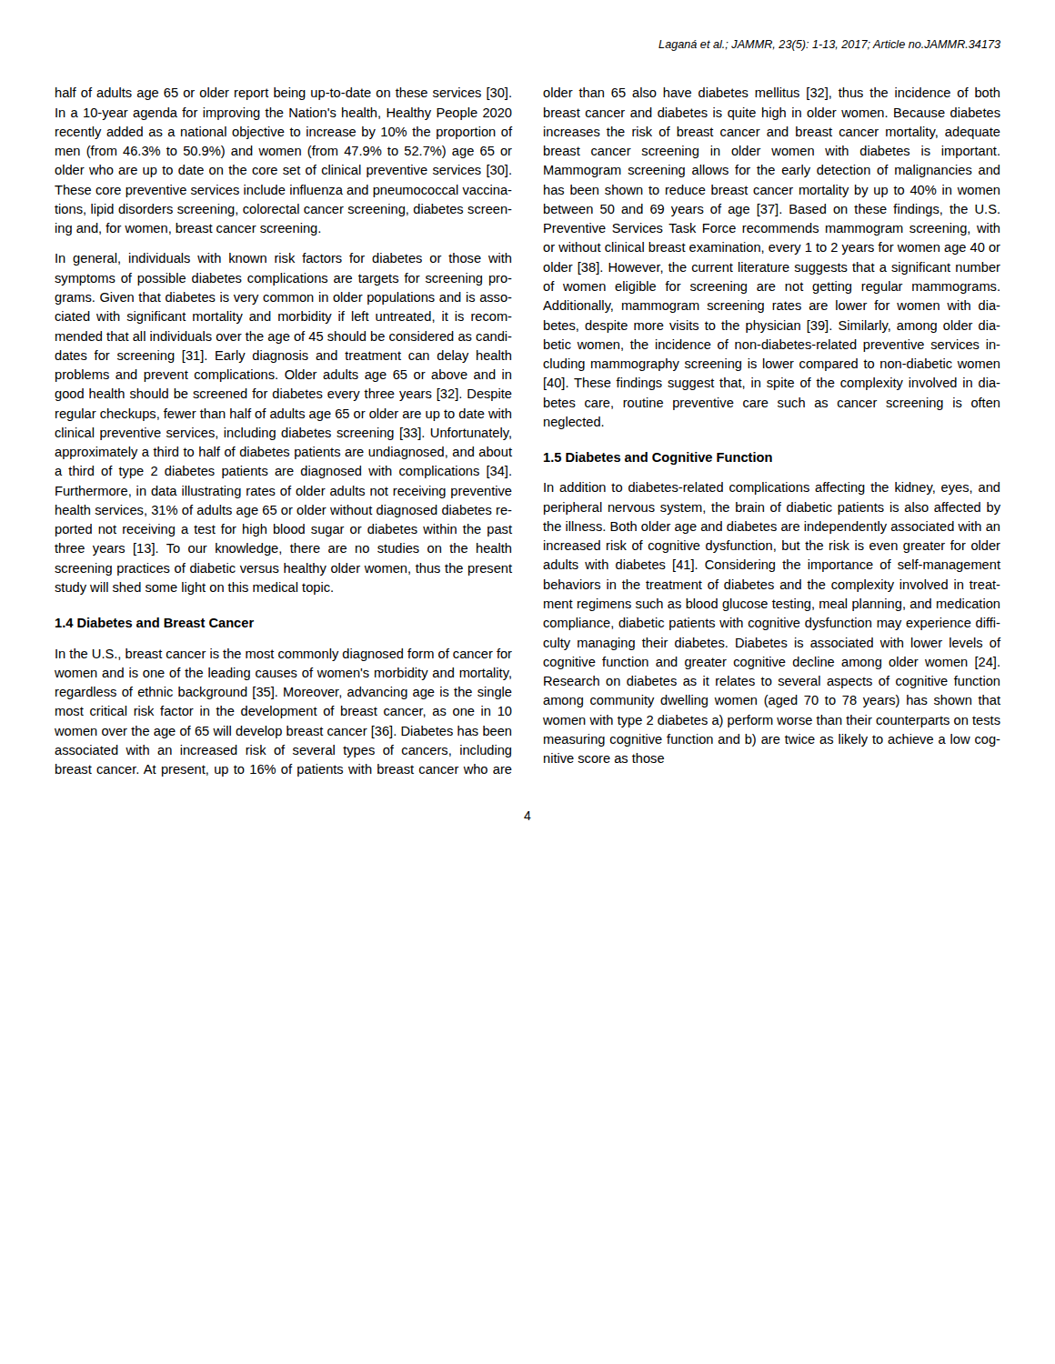Laganá et al.; JAMMR, 23(5): 1-13, 2017; Article no.JAMMR.34173
half of adults age 65 or older report being up-to-date on these services [30]. In a 10-year agenda for improving the Nation's health, Healthy People 2020 recently added as a national objective to increase by 10% the proportion of men (from 46.3% to 50.9%) and women (from 47.9% to 52.7%) age 65 or older who are up to date on the core set of clinical preventive services [30]. These core preventive services include influenza and pneumococcal vaccinations, lipid disorders screening, colorectal cancer screening, diabetes screening and, for women, breast cancer screening.
In general, individuals with known risk factors for diabetes or those with symptoms of possible diabetes complications are targets for screening programs. Given that diabetes is very common in older populations and is associated with significant mortality and morbidity if left untreated, it is recommended that all individuals over the age of 45 should be considered as candidates for screening [31]. Early diagnosis and treatment can delay health problems and prevent complications. Older adults age 65 or above and in good health should be screened for diabetes every three years [32]. Despite regular checkups, fewer than half of adults age 65 or older are up to date with clinical preventive services, including diabetes screening [33]. Unfortunately, approximately a third to half of diabetes patients are undiagnosed, and about a third of type 2 diabetes patients are diagnosed with complications [34]. Furthermore, in data illustrating rates of older adults not receiving preventive health services, 31% of adults age 65 or older without diagnosed diabetes reported not receiving a test for high blood sugar or diabetes within the past three years [13]. To our knowledge, there are no studies on the health screening practices of diabetic versus healthy older women, thus the present study will shed some light on this medical topic.
1.4 Diabetes and Breast Cancer
In the U.S., breast cancer is the most commonly diagnosed form of cancer for women and is one of the leading causes of women's morbidity and mortality, regardless of ethnic background [35]. Moreover, advancing age is the single most critical risk factor in the development of breast cancer, as one in 10 women over the age of 65 will develop breast cancer [36]. Diabetes has been associated with an increased risk of several types of cancers, including breast cancer. At present, up to 16% of patients with breast cancer who are older than 65 also have diabetes mellitus [32], thus the incidence of both breast cancer and diabetes is quite high in older women. Because diabetes increases the risk of breast cancer and breast cancer mortality, adequate breast cancer screening in older women with diabetes is important. Mammogram screening allows for the early detection of malignancies and has been shown to reduce breast cancer mortality by up to 40% in women between 50 and 69 years of age [37]. Based on these findings, the U.S. Preventive Services Task Force recommends mammogram screening, with or without clinical breast examination, every 1 to 2 years for women age 40 or older [38]. However, the current literature suggests that a significant number of women eligible for screening are not getting regular mammograms. Additionally, mammogram screening rates are lower for women with diabetes, despite more visits to the physician [39]. Similarly, among older diabetic women, the incidence of non-diabetes-related preventive services including mammography screening is lower compared to non-diabetic women [40]. These findings suggest that, in spite of the complexity involved in diabetes care, routine preventive care such as cancer screening is often neglected.
1.5 Diabetes and Cognitive Function
In addition to diabetes-related complications affecting the kidney, eyes, and peripheral nervous system, the brain of diabetic patients is also affected by the illness. Both older age and diabetes are independently associated with an increased risk of cognitive dysfunction, but the risk is even greater for older adults with diabetes [41]. Considering the importance of self-management behaviors in the treatment of diabetes and the complexity involved in treatment regimens such as blood glucose testing, meal planning, and medication compliance, diabetic patients with cognitive dysfunction may experience difficulty managing their diabetes. Diabetes is associated with lower levels of cognitive function and greater cognitive decline among older women [24]. Research on diabetes as it relates to several aspects of cognitive function among community dwelling women (aged 70 to 78 years) has shown that women with type 2 diabetes a) perform worse than their counterparts on tests measuring cognitive function and b) are twice as likely to achieve a low cognitive score as those
4